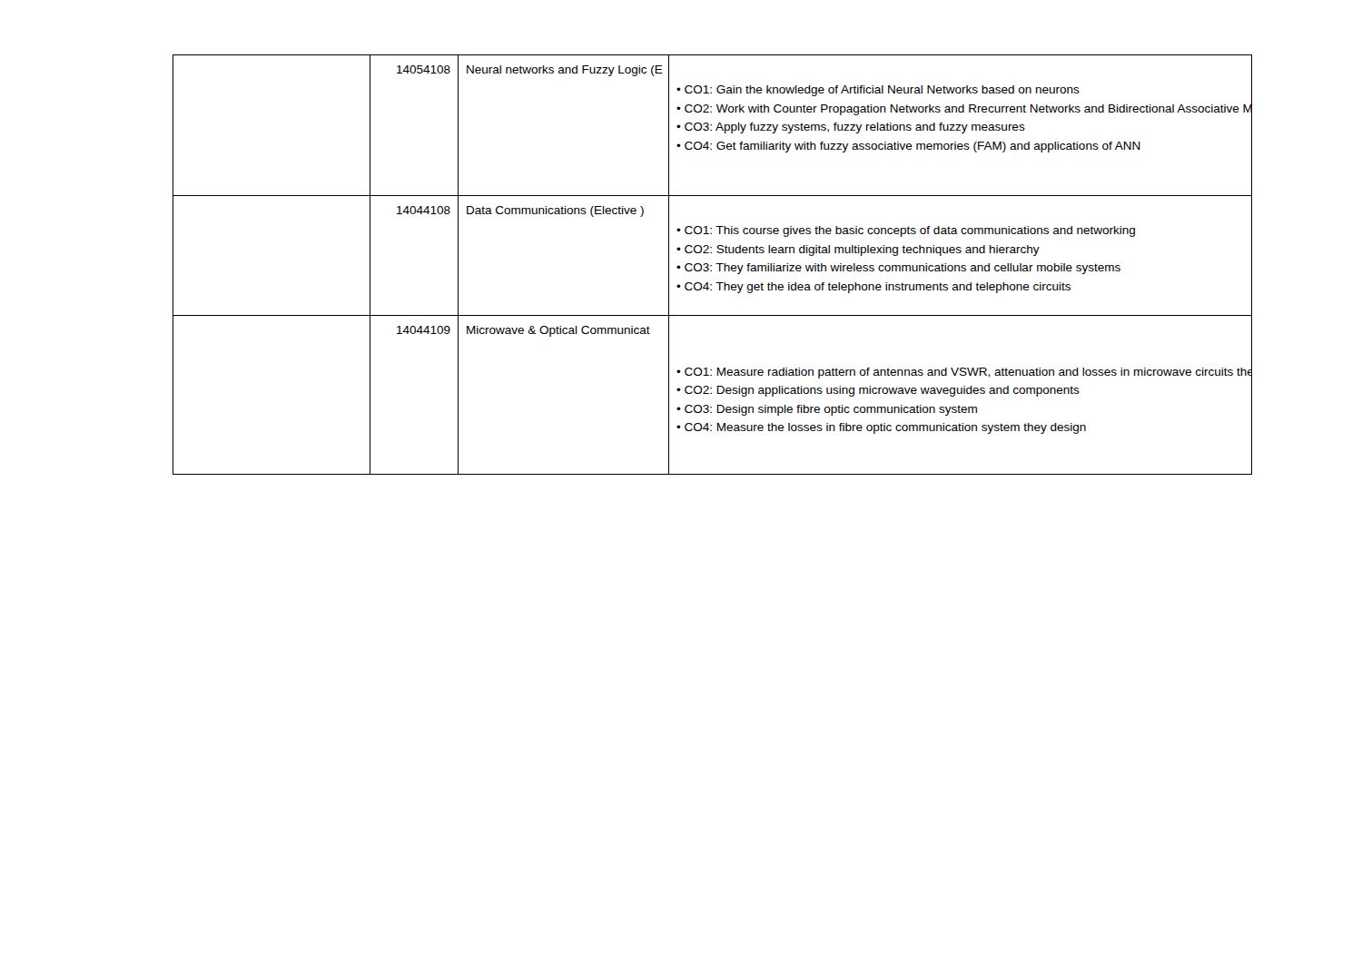| | 14054108 | Neural networks and Fuzzy Logic (E | • CO1: Gain the knowledge of Artificial Neural Networks based on neurons • CO2: Work with Counter Propagation Networks and Rrecurrent Networks and Bidirectional Associative Memory (BAM) • CO3: Apply fuzzy systems, fuzzy relations and fuzzy measures • CO4: Get familiarity with fuzzy associative memories (FAM) and applications of ANN |
| | 14044108 | Data Communications (Elective ) | • CO1: This course gives the basic concepts of data communications and networking • CO2: Students learn digital multiplexing techniques and hierarchy • CO3: They familiarize with wireless communications and cellular mobile systems • CO4: They get the idea of telephone instruments and telephone circuits |
| | 14044109 | Microwave & Optical Communicat | • CO1: Measure radiation pattern of antennas and VSWR, attenuation and losses in microwave circuits they design • CO2: Design applications using microwave waveguides and components • CO3: Design simple fibre optic communication system • CO4: Measure the losses in fibre optic communication system they design |